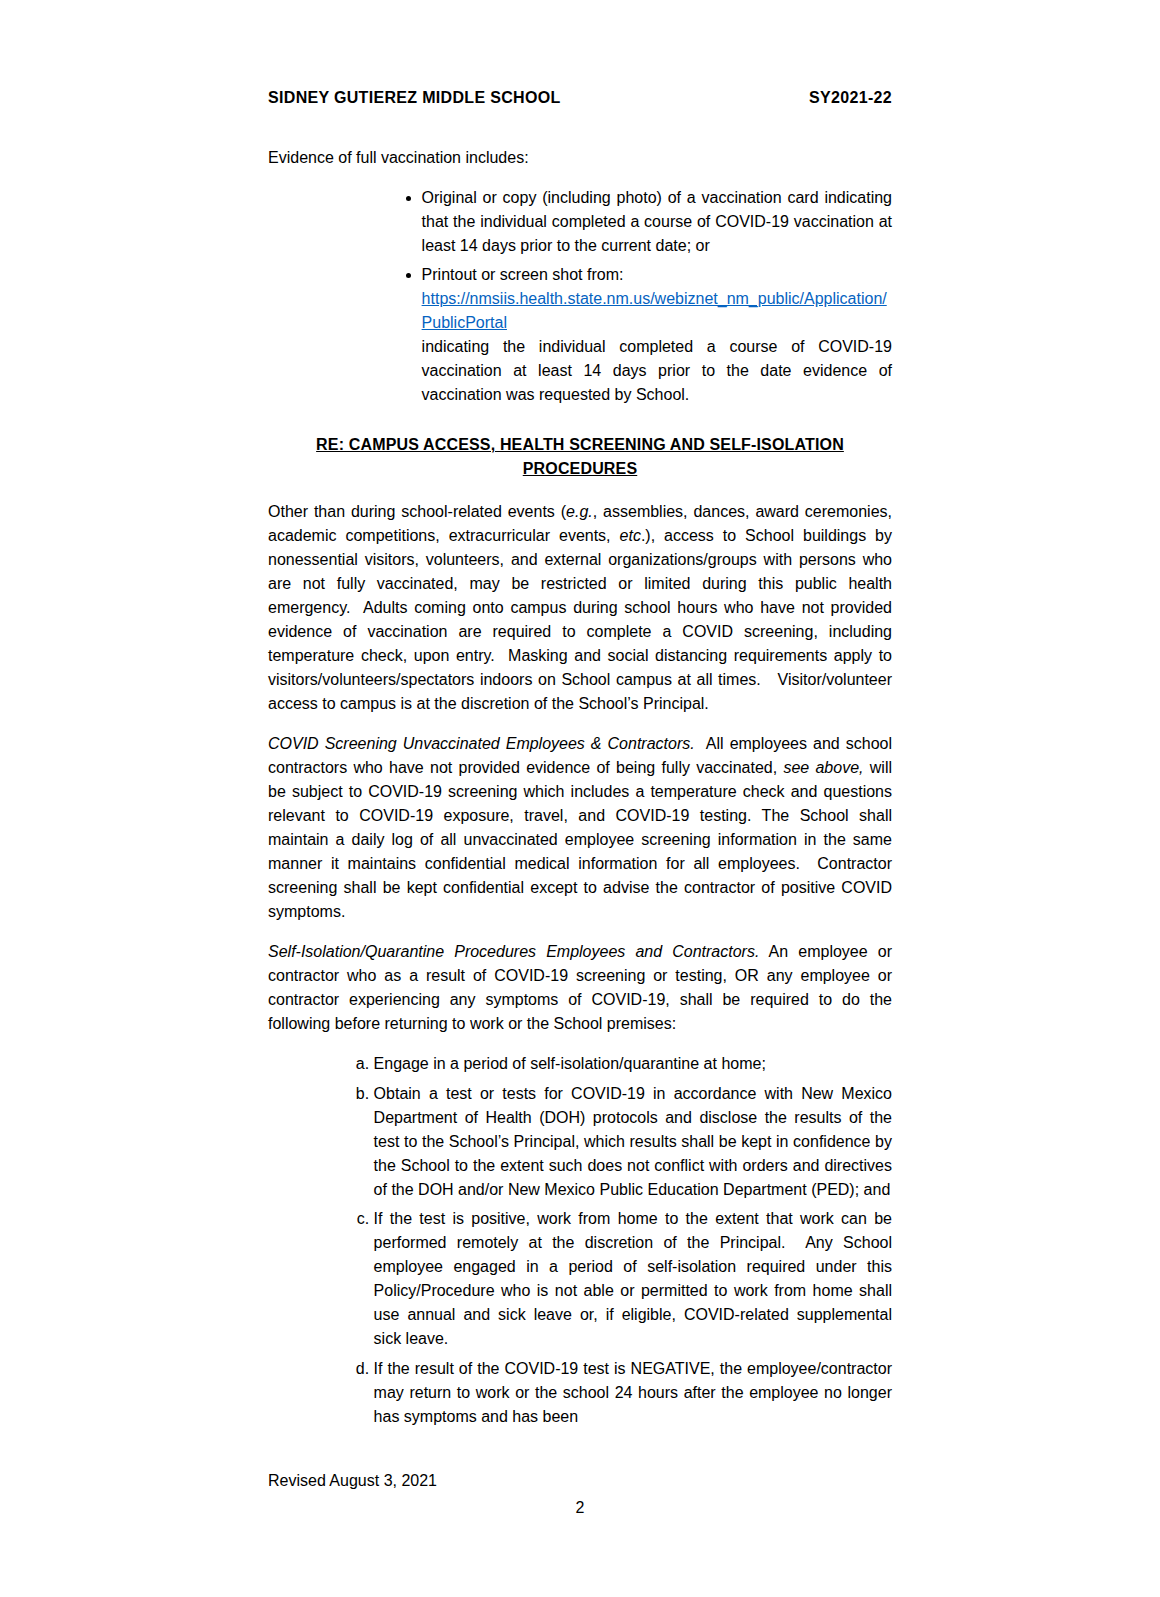SIDNEY GUTIEREZ MIDDLE SCHOOL SY2021-22
Evidence of full vaccination includes:
Original or copy (including photo) of a vaccination card indicating that the individual completed a course of COVID-19 vaccination at least 14 days prior to the current date; or
Printout or screen shot from:
https://nmsiis.health.state.nm.us/webiznet_nm_public/Application/PublicPortal
indicating the individual completed a course of COVID-19 vaccination at least 14 days prior to the date evidence of vaccination was requested by School.
RE: Campus Access, Health Screening and Self-Isolation Procedures
Other than during school-related events (e.g., assemblies, dances, award ceremonies, academic competitions, extracurricular events, etc.), access to School buildings by nonessential visitors, volunteers, and external organizations/groups with persons who are not fully vaccinated, may be restricted or limited during this public health emergency. Adults coming onto campus during school hours who have not provided evidence of vaccination are required to complete a COVID screening, including temperature check, upon entry. Masking and social distancing requirements apply to visitors/volunteers/spectators indoors on School campus at all times. Visitor/volunteer access to campus is at the discretion of the School’s Principal.
COVID Screening Unvaccinated Employees & Contractors. All employees and school contractors who have not provided evidence of being fully vaccinated, see above, will be subject to COVID-19 screening which includes a temperature check and questions relevant to COVID-19 exposure, travel, and COVID-19 testing. The School shall maintain a daily log of all unvaccinated employee screening information in the same manner it maintains confidential medical information for all employees. Contractor screening shall be kept confidential except to advise the contractor of positive COVID symptoms.
Self-Isolation/Quarantine Procedures Employees and Contractors. An employee or contractor who as a result of COVID-19 screening or testing, OR any employee or contractor experiencing any symptoms of COVID-19, shall be required to do the following before returning to work or the School premises:
Engage in a period of self-isolation/quarantine at home;
Obtain a test or tests for COVID-19 in accordance with New Mexico Department of Health (DOH) protocols and disclose the results of the test to the School’s Principal, which results shall be kept in confidence by the School to the extent such does not conflict with orders and directives of the DOH and/or New Mexico Public Education Department (PED); and
If the test is positive, work from home to the extent that work can be performed remotely at the discretion of the Principal. Any School employee engaged in a period of self-isolation required under this Policy/Procedure who is not able or permitted to work from home shall use annual and sick leave or, if eligible, COVID-related supplemental sick leave.
If the result of the COVID-19 test is NEGATIVE, the employee/contractor may return to work or the school 24 hours after the employee no longer has symptoms and has been
Revised August 3, 2021
2